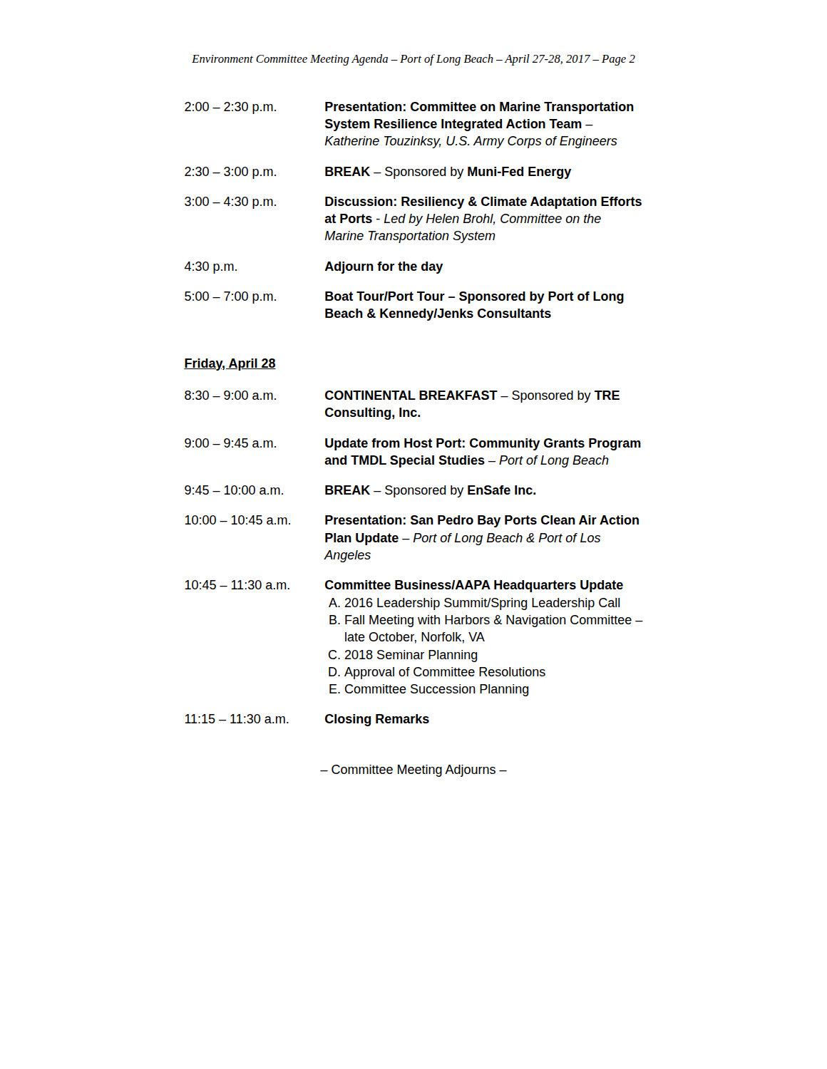Environment Committee Meeting Agenda – Port of Long Beach – April 27-28, 2017 – Page 2
| 2:00 – 2:30 p.m. | Presentation: Committee on Marine Transportation System Resilience Integrated Action Team – Katherine Touzinksy, U.S. Army Corps of Engineers |
| 2:30 – 3:00 p.m. | BREAK – Sponsored by Muni-Fed Energy |
| 3:00 – 4:30 p.m. | Discussion: Resiliency & Climate Adaptation Efforts at Ports - Led by Helen Brohl, Committee on the Marine Transportation System |
| 4:30 p.m. | Adjourn for the day |
| 5:00 – 7:00 p.m. | Boat Tour/Port Tour – Sponsored by Port of Long Beach & Kennedy/Jenks Consultants |
Friday, April 28
| 8:30 – 9:00 a.m. | CONTINENTAL BREAKFAST – Sponsored by TRE Consulting, Inc. |
| 9:00 – 9:45 a.m. | Update from Host Port: Community Grants Program and TMDL Special Studies – Port of Long Beach |
| 9:45 – 10:00 a.m. | BREAK – Sponsored by EnSafe Inc. |
| 10:00 – 10:45 a.m. | Presentation: San Pedro Bay Ports Clean Air Action Plan Update – Port of Long Beach & Port of Los Angeles |
| 10:45 – 11:30 a.m. | Committee Business/AAPA Headquarters Update 2016 Leadership Summit/Spring Leadership Call Fall Meeting with Harbors & Navigation Committee – late October, Norfolk, VA 2018 Seminar Planning Approval of Committee Resolutions Committee Succession Planning |
| 11:15 – 11:30 a.m. | Closing Remarks |
– Committee Meeting Adjourns –